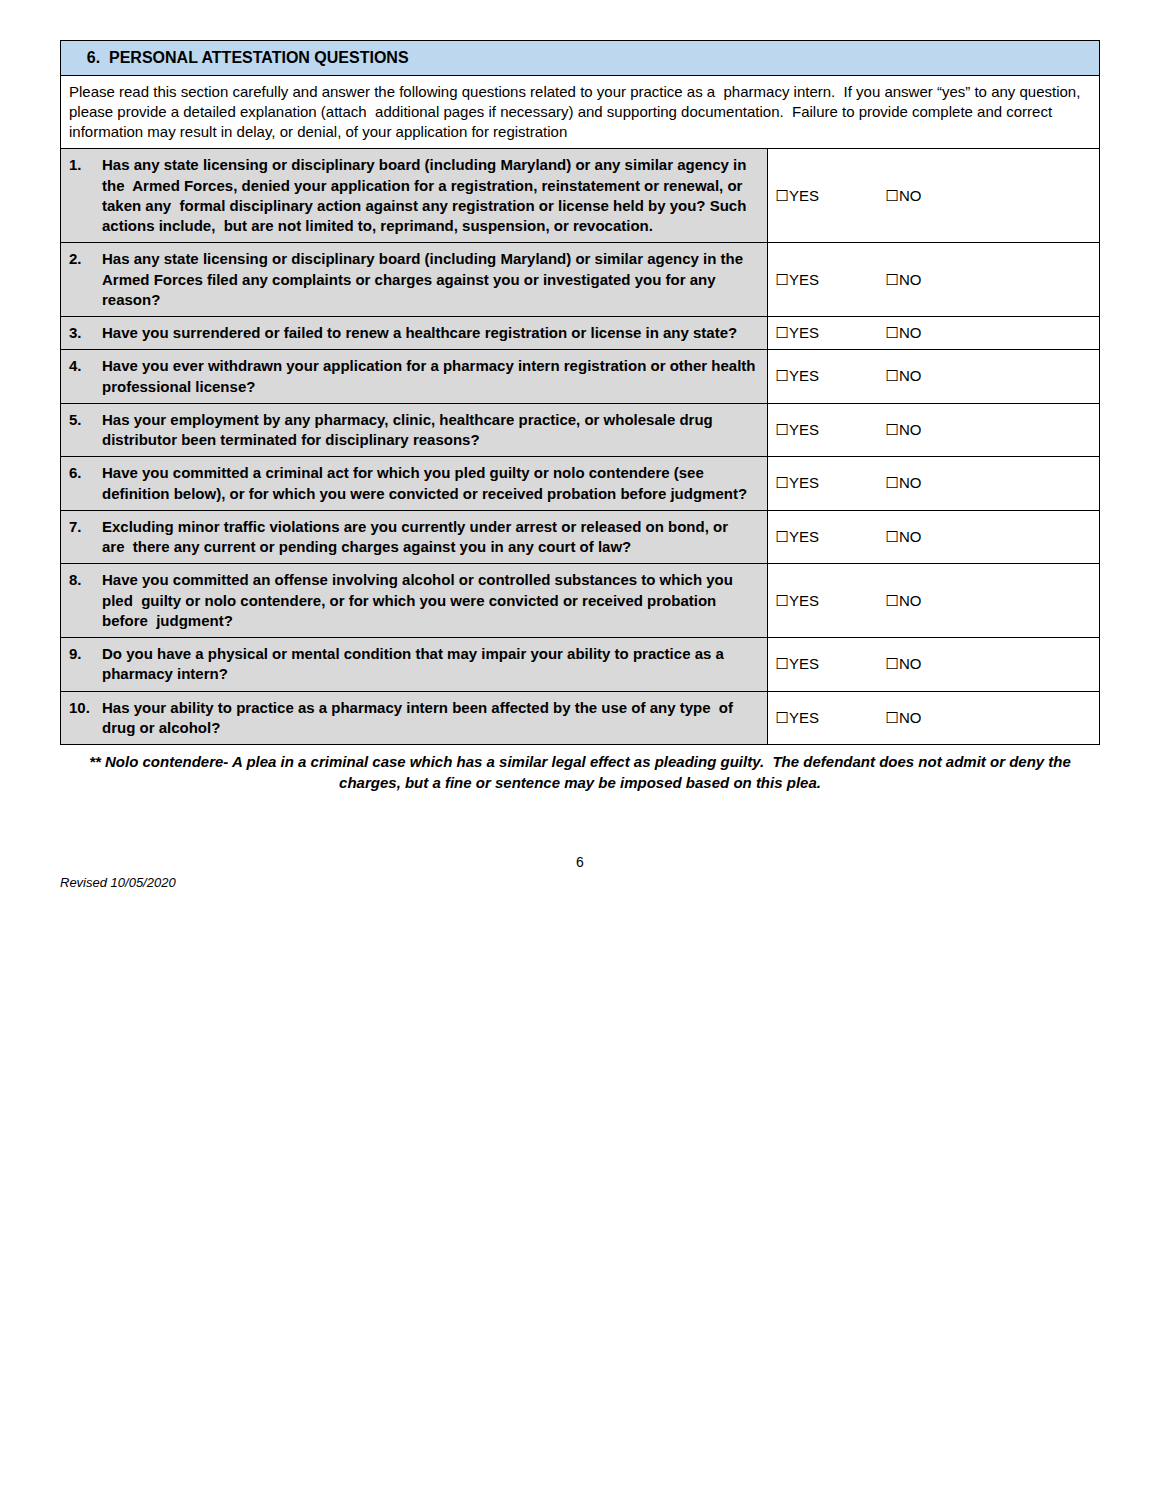| 6. PERSONAL ATTESTATION QUESTIONS |
| Please read this section carefully and answer the following questions related to your practice as a pharmacy intern. If you answer “yes” to any question, please provide a detailed explanation (attach additional pages if necessary) and supporting documentation. Failure to provide complete and correct information may result in delay, or denial, of your application for registration |
| 1. Has any state licensing or disciplinary board (including Maryland) or any similar agency in the Armed Forces, denied your application for a registration, reinstatement or renewal, or taken any formal disciplinary action against any registration or license held by you? Such actions include, but are not limited to, reprimand, suspension, or revocation. | ☐ YES ☐ NO |
| 2. Has any state licensing or disciplinary board (including Maryland) or similar agency in the Armed Forces filed any complaints or charges against you or investigated you for any reason? | ☐ YES ☐ NO |
| 3. Have you surrendered or failed to renew a healthcare registration or license in any state? | ☐ YES ☐ NO |
| 4. Have you ever withdrawn your application for a pharmacy intern registration or other health professional license? | ☐ YES ☐ NO |
| 5. Has your employment by any pharmacy, clinic, healthcare practice, or wholesale drug distributor been terminated for disciplinary reasons? | ☐ YES ☐ NO |
| 6. Have you committed a criminal act for which you pled guilty or nolo contendere (see definition below), or for which you were convicted or received probation before judgment? | ☐ YES ☐ NO |
| 7. Excluding minor traffic violations are you currently under arrest or released on bond, or are there any current or pending charges against you in any court of law? | ☐ YES ☐ NO |
| 8. Have you committed an offense involving alcohol or controlled substances to which you pled guilty or nolo contendere, or for which you were convicted or received probation before judgment? | ☐ YES ☐ NO |
| 9. Do you have a physical or mental condition that may impair your ability to practice as a pharmacy intern? | ☐ YES ☐ NO |
| 10. Has your ability to practice as a pharmacy intern been affected by the use of any type of drug or alcohol? | ☐ YES ☐ NO |
** Nolo contendere- A plea in a criminal case which has a similar legal effect as pleading guilty. The defendant does not admit or deny the charges, but a fine or sentence may be imposed based on this plea.
6
Revised 10/05/2020